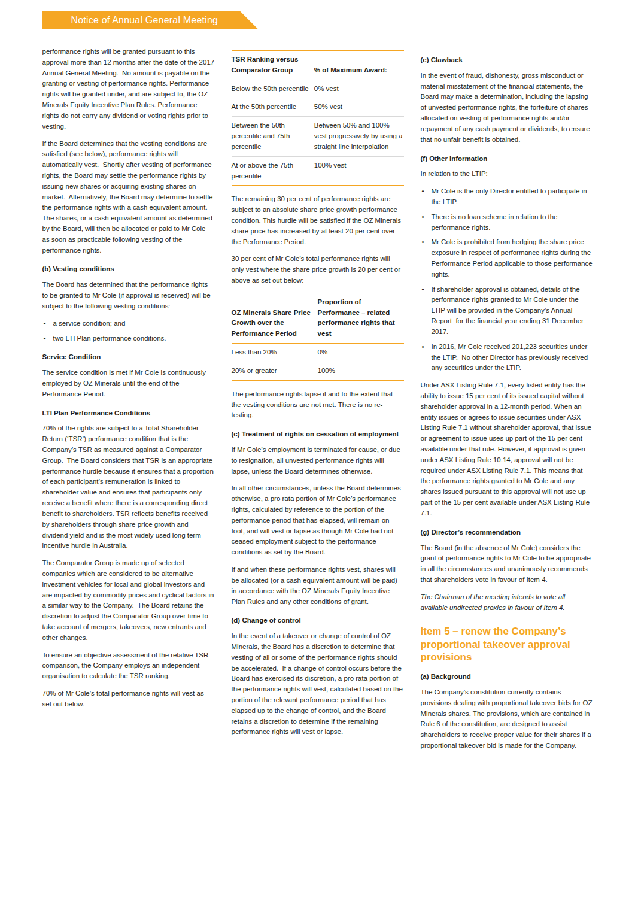Notice of Annual General Meeting
performance rights will be granted pursuant to this approval more than 12 months after the date of the 2017 Annual General Meeting. No amount is payable on the granting or vesting of performance rights. Performance rights will be granted under, and are subject to, the OZ Minerals Equity Incentive Plan Rules. Performance rights do not carry any dividend or voting rights prior to vesting.
If the Board determines that the vesting conditions are satisfied (see below), performance rights will automatically vest. Shortly after vesting of performance rights, the Board may settle the performance rights by issuing new shares or acquiring existing shares on market. Alternatively, the Board may determine to settle the performance rights with a cash equivalent amount. The shares, or a cash equivalent amount as determined by the Board, will then be allocated or paid to Mr Cole as soon as practicable following vesting of the performance rights.
(b) Vesting conditions
The Board has determined that the performance rights to be granted to Mr Cole (if approval is received) will be subject to the following vesting conditions:
a service condition; and
two LTI Plan performance conditions.
Service Condition
The service condition is met if Mr Cole is continuously employed by OZ Minerals until the end of the Performance Period.
LTI Plan Performance Conditions
70% of the rights are subject to a Total Shareholder Return (‘TSR’) performance condition that is the Company’s TSR as measured against a Comparator Group. The Board considers that TSR is an appropriate performance hurdle because it ensures that a proportion of each participant’s remuneration is linked to shareholder value and ensures that participants only receive a benefit where there is a corresponding direct benefit to shareholders. TSR reflects benefits received by shareholders through share price growth and dividend yield and is the most widely used long term incentive hurdle in Australia.
The Comparator Group is made up of selected companies which are considered to be alternative investment vehicles for local and global investors and are impacted by commodity prices and cyclical factors in a similar way to the Company. The Board retains the discretion to adjust the Comparator Group over time to take account of mergers, takeovers, new entrants and other changes.
To ensure an objective assessment of the relative TSR comparison, the Company employs an independent organisation to calculate the TSR ranking.
70% of Mr Cole’s total performance rights will vest as set out below.
| TSR Ranking versus Comparator Group | % of Maximum Award: |
| --- | --- |
| Below the 50th percentile | 0% vest |
| At the 50th percentile | 50% vest |
| Between the 50th percentile and 75th percentile | Between 50% and 100% vest progressively by using a straight line interpolation |
| At or above the 75th percentile | 100% vest |
The remaining 30 per cent of performance rights are subject to an absolute share price growth performance condition. This hurdle will be satisfied if the OZ Minerals share price has increased by at least 20 per cent over the Performance Period.
30 per cent of Mr Cole’s total performance rights will only vest where the share price growth is 20 per cent or above as set out below:
| OZ Minerals Share Price Growth over the Performance Period | Proportion of Performance – related performance rights that vest |
| --- | --- |
| Less than 20% | 0% |
| 20% or greater | 100% |
The performance rights lapse if and to the extent that the vesting conditions are not met. There is no re-testing.
(c) Treatment of rights on cessation of employment
If Mr Cole’s employment is terminated for cause, or due to resignation, all unvested performance rights will lapse, unless the Board determines otherwise.
In all other circumstances, unless the Board determines otherwise, a pro rata portion of Mr Cole’s performance rights, calculated by reference to the portion of the performance period that has elapsed, will remain on foot, and will vest or lapse as though Mr Cole had not ceased employment subject to the performance conditions as set by the Board.
If and when these performance rights vest, shares will be allocated (or a cash equivalent amount will be paid) in accordance with the OZ Minerals Equity Incentive Plan Rules and any other conditions of grant.
(d) Change of control
In the event of a takeover or change of control of OZ Minerals, the Board has a discretion to determine that vesting of all or some of the performance rights should be accelerated. If a change of control occurs before the Board has exercised its discretion, a pro rata portion of the performance rights will vest, calculated based on the portion of the relevant performance period that has elapsed up to the change of control, and the Board retains a discretion to determine if the remaining performance rights will vest or lapse.
(e) Clawback
In the event of fraud, dishonesty, gross misconduct or material misstatement of the financial statements, the Board may make a determination, including the lapsing of unvested performance rights, the forfeiture of shares allocated on vesting of performance rights and/or repayment of any cash payment or dividends, to ensure that no unfair benefit is obtained.
(f) Other information
In relation to the LTIP:
Mr Cole is the only Director entitled to participate in the LTIP.
There is no loan scheme in relation to the performance rights.
Mr Cole is prohibited from hedging the share price exposure in respect of performance rights during the Performance Period applicable to those performance rights.
If shareholder approval is obtained, details of the performance rights granted to Mr Cole under the LTIP will be provided in the Company’s Annual Report for the financial year ending 31 December 2017.
In 2016, Mr Cole received 201,223 securities under the LTIP. No other Director has previously received any securities under the LTIP.
Under ASX Listing Rule 7.1, every listed entity has the ability to issue 15 per cent of its issued capital without shareholder approval in a 12-month period. When an entity issues or agrees to issue securities under ASX Listing Rule 7.1 without shareholder approval, that issue or agreement to issue uses up part of the 15 per cent available under that rule. However, if approval is given under ASX Listing Rule 10.14, approval will not be required under ASX Listing Rule 7.1. This means that the performance rights granted to Mr Cole and any shares issued pursuant to this approval will not use up part of the 15 per cent available under ASX Listing Rule 7.1.
(g) Director’s recommendation
The Board (in the absence of Mr Cole) considers the grant of performance rights to Mr Cole to be appropriate in all the circumstances and unanimously recommends that shareholders vote in favour of Item 4.
The Chairman of the meeting intends to vote all available undirected proxies in favour of Item 4.
Item 5 – renew the Company’s proportional takeover approval provisions
(a) Background
The Company’s constitution currently contains provisions dealing with proportional takeover bids for OZ Minerals shares. The provisions, which are contained in Rule 6 of the constitution, are designed to assist shareholders to receive proper value for their shares if a proportional takeover bid is made for the Company.